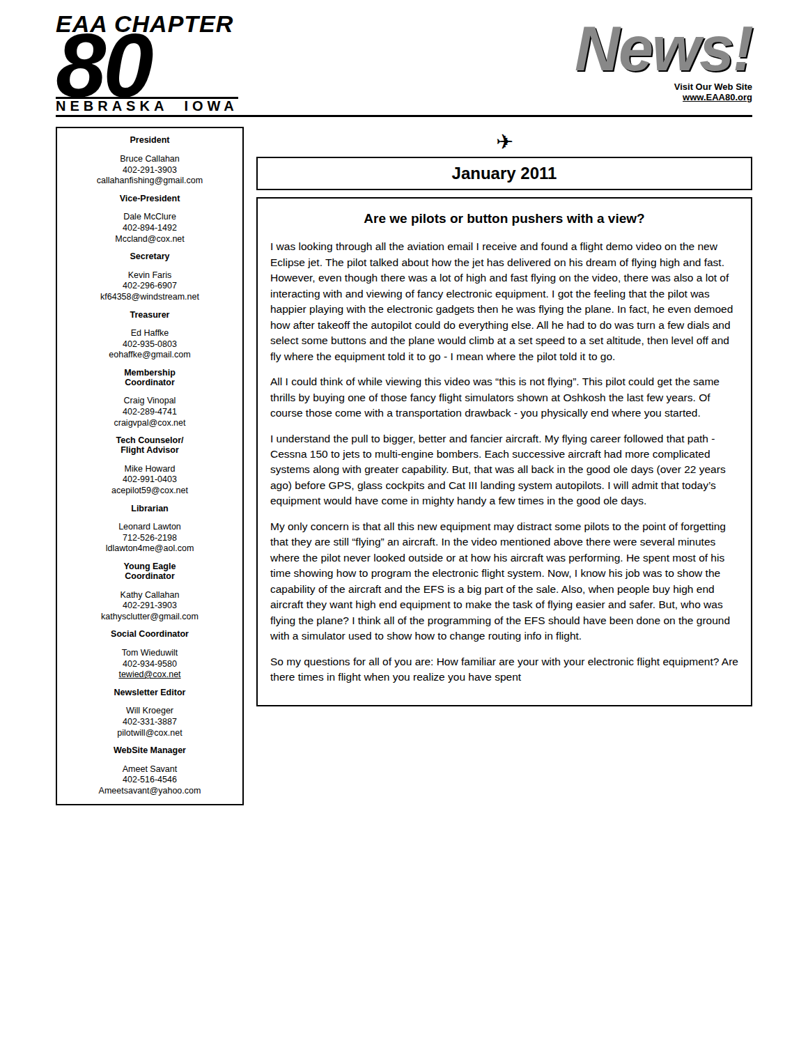EAA CHAPTER
80
NEBRASKA IOWA
News!
Visit Our Web Site
www.EAA80.org
President
Bruce Callahan
402-291-3903
callahanfishing@gmail.com
Vice-President
Dale McClure
402-894-1492
Mccland@cox.net
Secretary
Kevin Faris
402-296-6907
kf64358@windstream.net
Treasurer
Ed Haffke
402-935-0803
eohaffke@gmail.com
Membership
Coordinator
Craig Vinopal
402-289-4741
craigvpal@cox.net
Tech Counselor/
Flight Advisor
Mike Howard
402-991-0403
acepilot59@cox.net
Librarian
Leonard Lawton
712-526-2198
ldlawton4me@aol.com
Young Eagle
Coordinator
Kathy Callahan
402-291-3903
kathysclutter@gmail.com
Social Coordinator
Tom Wieduwilt
402-934-9580
tewied@cox.net
Newsletter Editor
Will Kroeger
402-331-3887
pilotwill@cox.net
WebSite Manager
Ameet Savant
402-516-4546
Ameetsavant@yahoo.com
✈
January 2011
Are we pilots or button pushers with a view?
I was looking through all the aviation email I receive and found a flight demo video on the new Eclipse jet. The pilot talked about how the jet has delivered on his dream of flying high and fast. However, even though there was a lot of high and fast flying on the video, there was also a lot of interacting with and viewing of fancy electronic equipment. I got the feeling that the pilot was happier playing with the electronic gadgets then he was flying the plane. In fact, he even demoed how after takeoff the autopilot could do everything else. All he had to do was turn a few dials and select some buttons and the plane would climb at a set speed to a set altitude, then level off and fly where the equipment told it to go - I mean where the pilot told it to go.
All I could think of while viewing this video was “this is not flying”. This pilot could get the same thrills by buying one of those fancy flight simulators shown at Oshkosh the last few years. Of course those come with a transportation drawback - you physically end where you started.
I understand the pull to bigger, better and fancier aircraft. My flying career followed that path - Cessna 150 to jets to multi-engine bombers. Each successive aircraft had more complicated systems along with greater capability. But, that was all back in the good ole days (over 22 years ago) before GPS, glass cockpits and Cat III landing system autopilots. I will admit that today’s equipment would have come in mighty handy a few times in the good ole days.
My only concern is that all this new equipment may distract some pilots to the point of forgetting that they are still “flying” an aircraft. In the video mentioned above there were several minutes where the pilot never looked outside or at how his aircraft was performing. He spent most of his time showing how to program the electronic flight system. Now, I know his job was to show the capability of the aircraft and the EFS is a big part of the sale. Also, when people buy high end aircraft they want high end equipment to make the task of flying easier and safer. But, who was flying the plane? I think all of the programming of the EFS should have been done on the ground with a simulator used to show how to change routing info in flight.
So my questions for all of you are: How familiar are your with your electronic flight equipment? Are there times in flight when you realize you have spent